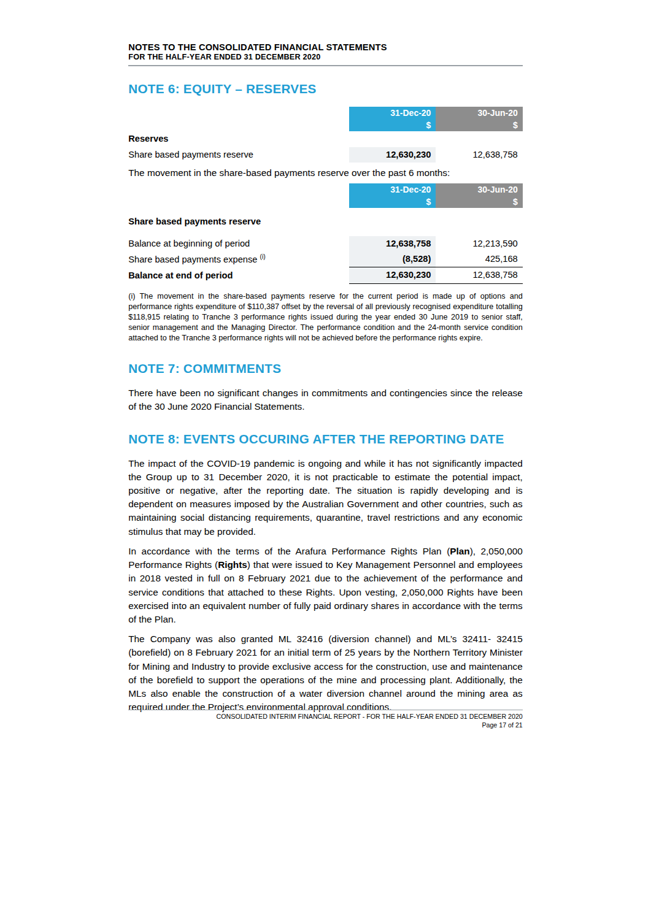NOTES TO THE CONSOLIDATED FINANCIAL STATEMENTS
FOR THE HALF-YEAR ENDED 31 DECEMBER 2020
NOTE 6: EQUITY – RESERVES
| | 31-Dec-20 | 30-Jun-20 |
| | $ | $ |
| Reserves | | |
| Share based payments reserve | 12,630,230 | 12,638,758 |
The movement in the share-based payments reserve over the past 6 months:
| | 31-Dec-20 | 30-Jun-20 |
| | $ | $ |
| Share based payments reserve | | |
| Balance at beginning of period | 12,638,758 | 12,213,590 |
| Share based payments expense (i) | (8,528) | 425,168 |
| Balance at end of period | 12,630,230 | 12,638,758 |
(i) The movement in the share-based payments reserve for the current period is made up of options and performance rights expenditure of $110,387 offset by the reversal of all previously recognised expenditure totalling $118,915 relating to Tranche 3 performance rights issued during the year ended 30 June 2019 to senior staff, senior management and the Managing Director. The performance condition and the 24-month service condition attached to the Tranche 3 performance rights will not be achieved before the performance rights expire.
NOTE 7: COMMITMENTS
There have been no significant changes in commitments and contingencies since the release of the 30 June 2020 Financial Statements.
NOTE 8: EVENTS OCCURING AFTER THE REPORTING DATE
The impact of the COVID-19 pandemic is ongoing and while it has not significantly impacted the Group up to 31 December 2020, it is not practicable to estimate the potential impact, positive or negative, after the reporting date. The situation is rapidly developing and is dependent on measures imposed by the Australian Government and other countries, such as maintaining social distancing requirements, quarantine, travel restrictions and any economic stimulus that may be provided.
In accordance with the terms of the Arafura Performance Rights Plan (Plan), 2,050,000 Performance Rights (Rights) that were issued to Key Management Personnel and employees in 2018 vested in full on 8 February 2021 due to the achievement of the performance and service conditions that attached to these Rights. Upon vesting, 2,050,000 Rights have been exercised into an equivalent number of fully paid ordinary shares in accordance with the terms of the Plan.
The Company was also granted ML 32416 (diversion channel) and ML’s 32411- 32415 (borefield) on 8 February 2021 for an initial term of 25 years by the Northern Territory Minister for Mining and Industry to provide exclusive access for the construction, use and maintenance of the borefield to support the operations of the mine and processing plant. Additionally, the MLs also enable the construction of a water diversion channel around the mining area as required under the Project’s environmental approval conditions.
CONSOLIDATED INTERIM FINANCIAL REPORT - FOR THE HALF-YEAR ENDED 31 DECEMBER 2020
Page 17 of 21